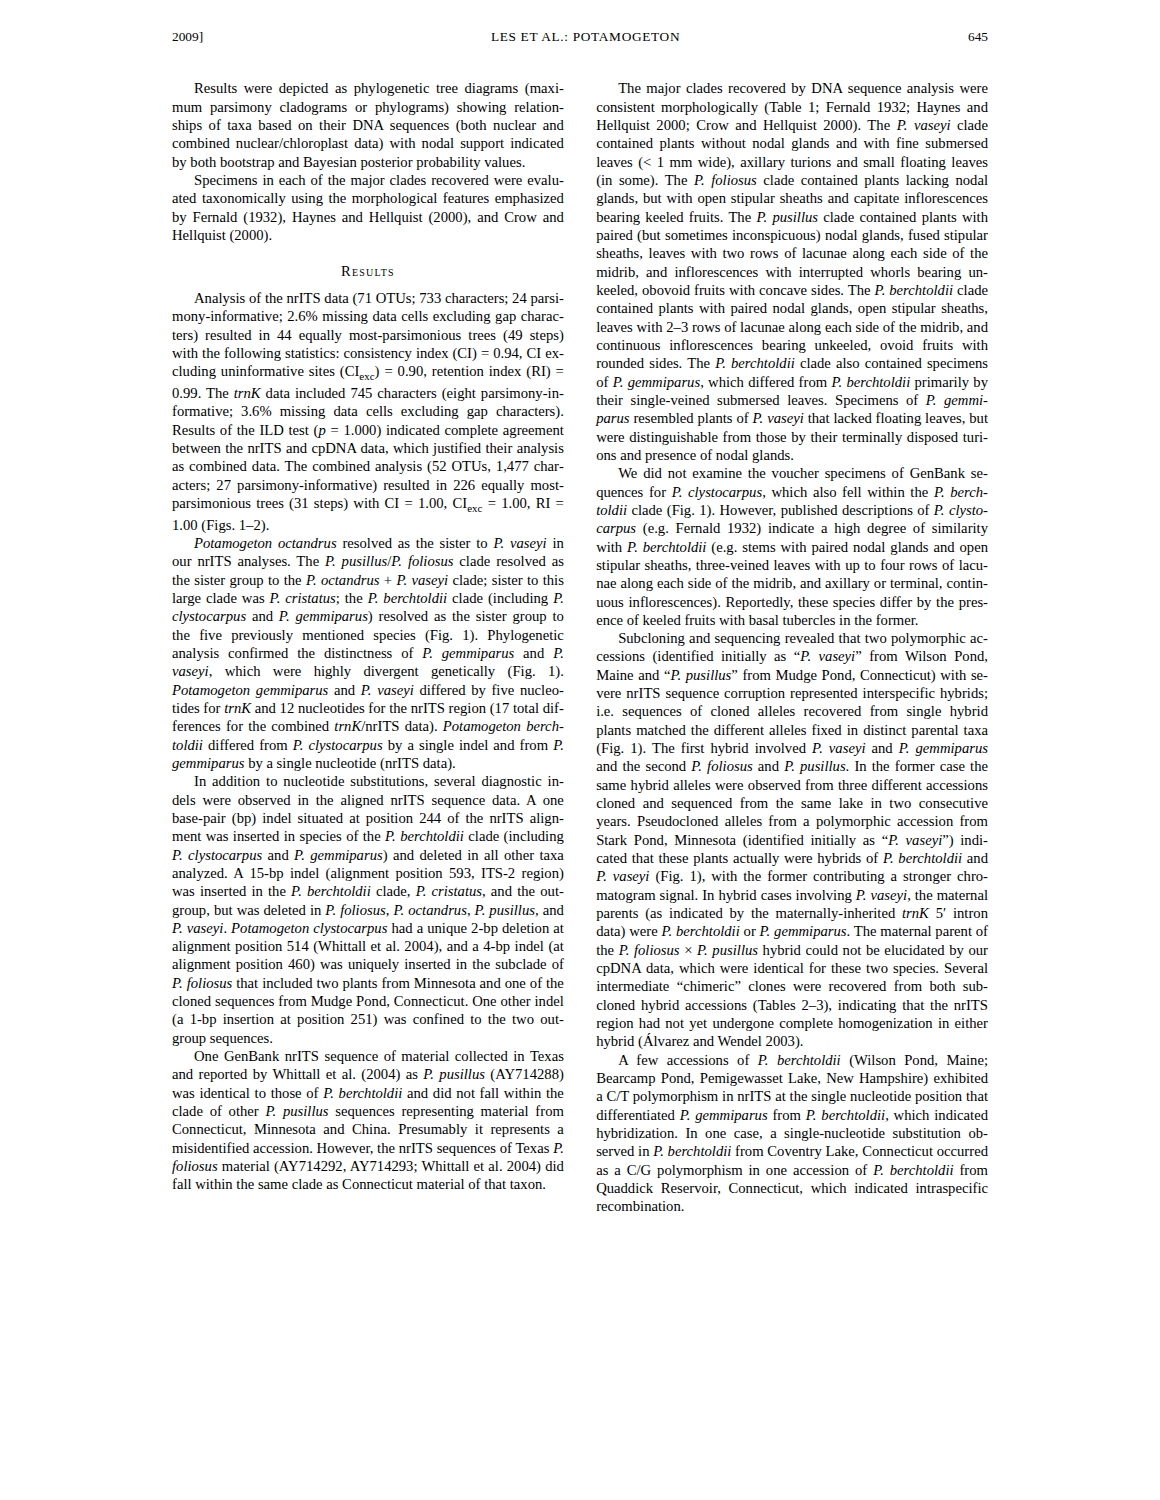2009] LES ET AL.: POTAMOGETON 645
Results were depicted as phylogenetic tree diagrams (maximum parsimony cladograms or phylograms) showing relationships of taxa based on their DNA sequences (both nuclear and combined nuclear/chloroplast data) with nodal support indicated by both bootstrap and Bayesian posterior probability values.
Specimens in each of the major clades recovered were evaluated taxonomically using the morphological features emphasized by Fernald (1932), Haynes and Hellquist (2000), and Crow and Hellquist (2000).
Results
Analysis of the nrITS data (71 OTUs; 733 characters; 24 parsimony-informative; 2.6% missing data cells excluding gap characters) resulted in 44 equally most-parsimonious trees (49 steps) with the following statistics: consistency index (CI) = 0.94, CI excluding uninformative sites (CIexc) = 0.90, retention index (RI) = 0.99. The trnK data included 745 characters (eight parsimony-informative; 3.6% missing data cells excluding gap characters). Results of the ILD test (p = 1.000) indicated complete agreement between the nrITS and cpDNA data, which justified their analysis as combined data. The combined analysis (52 OTUs, 1,477 characters; 27 parsimony-informative) resulted in 226 equally most-parsimonious trees (31 steps) with CI = 1.00, CIexc = 1.00, RI = 1.00 (Figs. 1–2).
Potamogeton octandrus resolved as the sister to P. vaseyi in our nrITS analyses. The P. pusillus/P. foliosus clade resolved as the sister group to the P. octandrus + P. vaseyi clade; sister to this large clade was P. cristatus; the P. berchtoldii clade (including P. clystocarpus and P. gemmiparus) resolved as the sister group to the five previously mentioned species (Fig. 1). Phylogenetic analysis confirmed the distinctness of P. gemmiparus and P. vaseyi, which were highly divergent genetically (Fig. 1). Potamogeton gemmiparus and P. vaseyi differed by five nucleotides for trnK and 12 nucleotides for the nrITS region (17 total differences for the combined trnK/nrITS data). Potamogeton berchtoldii differed from P. clystocarpus by a single indel and from P. gemmiparus by a single nucleotide (nrITS data).
In addition to nucleotide substitutions, several diagnostic indels were observed in the aligned nrITS sequence data. A one base-pair (bp) indel situated at position 244 of the nrITS alignment was inserted in species of the P. berchtoldii clade (including P. clystocarpus and P. gemmiparus) and deleted in all other taxa analyzed. A 15-bp indel (alignment position 593, ITS-2 region) was inserted in the P. berchtoldii clade, P. cristatus, and the outgroup, but was deleted in P. foliosus, P. octandrus, P. pusillus, and P. vaseyi. Potamogeton clystocarpus had a unique 2-bp deletion at alignment position 514 (Whittall et al. 2004), and a 4-bp indel (at alignment position 460) was uniquely inserted in the subclade of P. foliosus that included two plants from Minnesota and one of the cloned sequences from Mudge Pond, Connecticut. One other indel (a 1-bp insertion at position 251) was confined to the two outgroup sequences.
One GenBank nrITS sequence of material collected in Texas and reported by Whittall et al. (2004) as P. pusillus (AY714288) was identical to those of P. berchtoldii and did not fall within the clade of other P. pusillus sequences representing material from Connecticut, Minnesota and China. Presumably it represents a misidentified accession. However, the nrITS sequences of Texas P. foliosus material (AY714292, AY714293; Whittall et al. 2004) did fall within the same clade as Connecticut material of that taxon.
The major clades recovered by DNA sequence analysis were consistent morphologically (Table 1; Fernald 1932; Haynes and Hellquist 2000; Crow and Hellquist 2000). The P. vaseyi clade contained plants without nodal glands and with fine submersed leaves (< 1 mm wide), axillary turions and small floating leaves (in some). The P. foliosus clade contained plants lacking nodal glands, but with open stipular sheaths and capitate inflorescences bearing keeled fruits. The P. pusillus clade contained plants with paired (but sometimes inconspicuous) nodal glands, fused stipular sheaths, leaves with two rows of lacunae along each side of the midrib, and inflorescences with interrupted whorls bearing unkeeled, obovoid fruits with concave sides. The P. berchtoldii clade contained plants with paired nodal glands, open stipular sheaths, leaves with 2–3 rows of lacunae along each side of the midrib, and continuous inflorescences bearing unkeeled, ovoid fruits with rounded sides. The P. berchtoldii clade also contained specimens of P. gemmiparus, which differed from P. berchtoldii primarily by their single-veined submersed leaves. Specimens of P. gemmiparus resembled plants of P. vaseyi that lacked floating leaves, but were distinguishable from those by their terminally disposed turions and presence of nodal glands.
We did not examine the voucher specimens of GenBank sequences for P. clystocarpus, which also fell within the P. berchtoldii clade (Fig. 1). However, published descriptions of P. clystocarpus (e.g. Fernald 1932) indicate a high degree of similarity with P. berchtoldii (e.g. stems with paired nodal glands and open stipular sheaths, three-veined leaves with up to four rows of lacunae along each side of the midrib, and axillary or terminal, continuous inflorescences). Reportedly, these species differ by the presence of keeled fruits with basal tubercles in the former.
Subcloning and sequencing revealed that two polymorphic accessions (identified initially as “P. vaseyi” from Wilson Pond, Maine and “P. pusillus” from Mudge Pond, Connecticut) with severe nrITS sequence corruption represented interspecific hybrids; i.e. sequences of cloned alleles recovered from single hybrid plants matched the different alleles fixed in distinct parental taxa (Fig. 1). The first hybrid involved P. vaseyi and P. gemmiparus and the second P. foliosus and P. pusillus. In the former case the same hybrid alleles were observed from three different accessions cloned and sequenced from the same lake in two consecutive years. Pseudocloned alleles from a polymorphic accession from Stark Pond, Minnesota (identified initially as “P. vaseyi”) indicated that these plants actually were hybrids of P. berchtoldii and P. vaseyi (Fig. 1), with the former contributing a stronger chromatogram signal. In hybrid cases involving P. vaseyi, the maternal parents (as indicated by the maternally-inherited trnK 5′ intron data) were P. berchtoldii or P. gemmiparus. The maternal parent of the P. foliosus × P. pusillus hybrid could not be elucidated by our cpDNA data, which were identical for these two species. Several intermediate “chimeric” clones were recovered from both subcloned hybrid accessions (Tables 2–3), indicating that the nrITS region had not yet undergone complete homogenization in either hybrid (Álvarez and Wendel 2003).
A few accessions of P. berchtoldii (Wilson Pond, Maine; Bearcamp Pond, Pemigewasset Lake, New Hampshire) exhibited a C/T polymorphism in nrITS at the single nucleotide position that differentiated P. gemmiparus from P. berchtoldii, which indicated hybridization. In one case, a single-nucleotide substitution observed in P. berchtoldii from Coventry Lake, Connecticut occurred as a C/G polymorphism in one accession of P. berchtoldii from Quaddick Reservoir, Connecticut, which indicated intraspecific recombination.